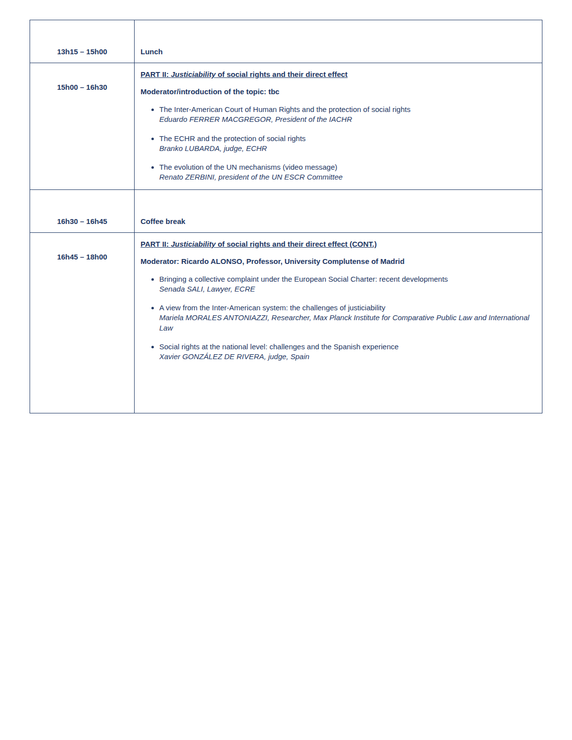| 13h15 – 15h00 | Lunch |
| 15h00 – 16h30 | PART II: Justiciability of social rights and their direct effect Moderator/introduction of the topic: tbc The Inter-American Court of Human Rights and the protection of social rights Eduardo FERRER MACGREGOR, President of the IACHR The ECHR and the protection of social rights Branko LUBARDA, judge, ECHR The evolution of the UN mechanisms (video message) Renato ZERBINI, president of the UN ESCR Committee |
| 16h30 – 16h45 | Coffee break |
| 16h45 – 18h00 | PART II: Justiciability of social rights and their direct effect (CONT.) Moderator: Ricardo ALONSO, Professor, University Complutense of Madrid Bringing a collective complaint under the European Social Charter: recent developments Senada SALI, Lawyer, ECRE A view from the Inter-American system: the challenges of justiciability Mariela MORALES ANTONIAZZI, Researcher, Max Planck Institute for Comparative Public Law and International Law Social rights at the national level: challenges and the Spanish experience Xavier GONZÁLEZ DE RIVERA, judge, Spain |